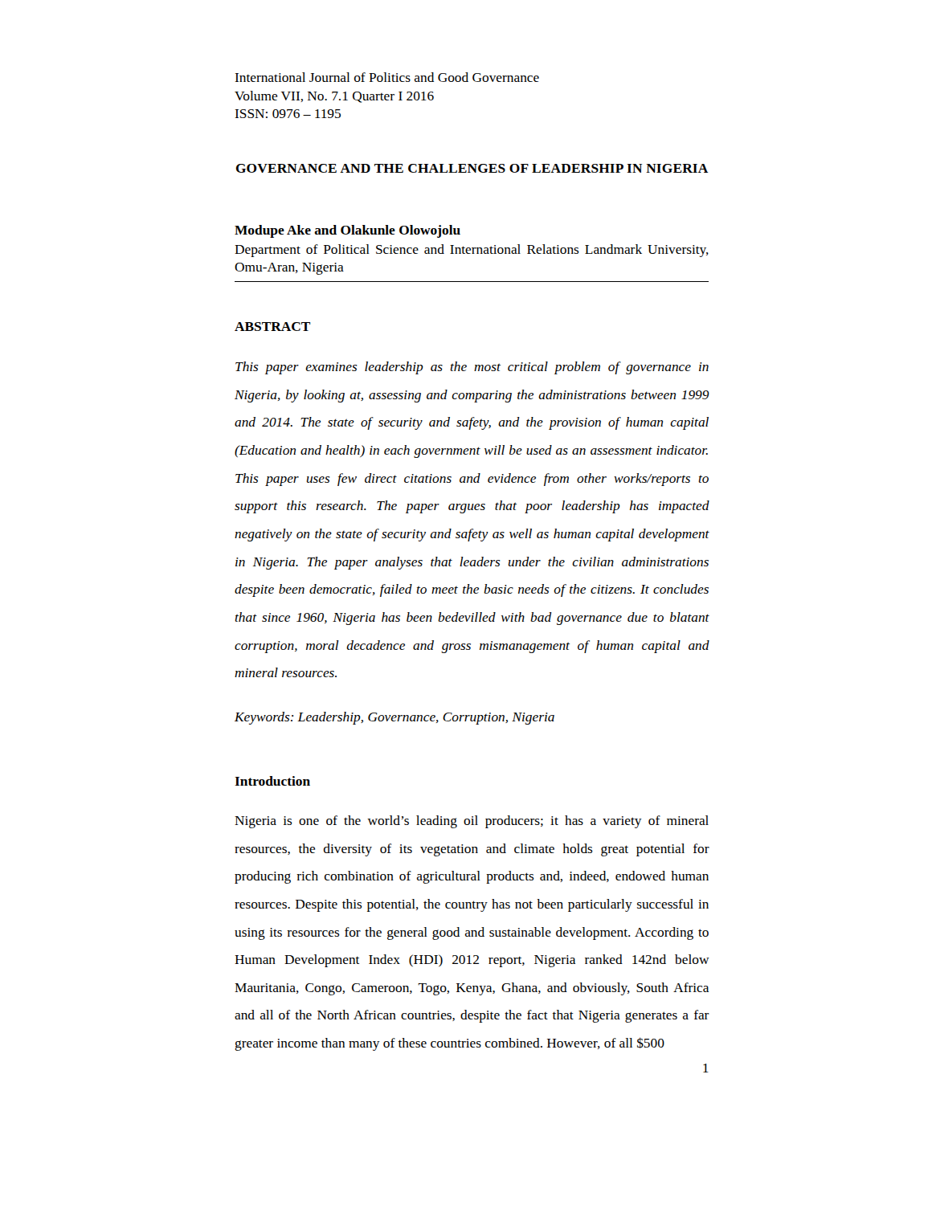International Journal of Politics and Good Governance
Volume VII, No. 7.1 Quarter I 2016
ISSN: 0976 – 1195
GOVERNANCE AND THE CHALLENGES OF LEADERSHIP IN NIGERIA
Modupe Ake and Olakunle Olowojolu
Department of Political Science and International Relations Landmark University, Omu-Aran, Nigeria
ABSTRACT
This paper examines leadership as the most critical problem of governance in Nigeria, by looking at, assessing and comparing the administrations between 1999 and 2014. The state of security and safety, and the provision of human capital (Education and health) in each government will be used as an assessment indicator. This paper uses few direct citations and evidence from other works/reports to support this research. The paper argues that poor leadership has impacted negatively on the state of security and safety as well as human capital development in Nigeria. The paper analyses that leaders under the civilian administrations despite been democratic, failed to meet the basic needs of the citizens. It concludes that since 1960, Nigeria has been bedevilled with bad governance due to blatant corruption, moral decadence and gross mismanagement of human capital and mineral resources.
Keywords: Leadership, Governance, Corruption, Nigeria
Introduction
Nigeria is one of the world’s leading oil producers; it has a variety of mineral resources, the diversity of its vegetation and climate holds great potential for producing rich combination of agricultural products and, indeed, endowed human resources. Despite this potential, the country has not been particularly successful in using its resources for the general good and sustainable development. According to Human Development Index (HDI) 2012 report, Nigeria ranked 142nd below Mauritania, Congo, Cameroon, Togo, Kenya, Ghana, and obviously, South Africa and all of the North African countries, despite the fact that Nigeria generates a far greater income than many of these countries combined. However, of all $500
1